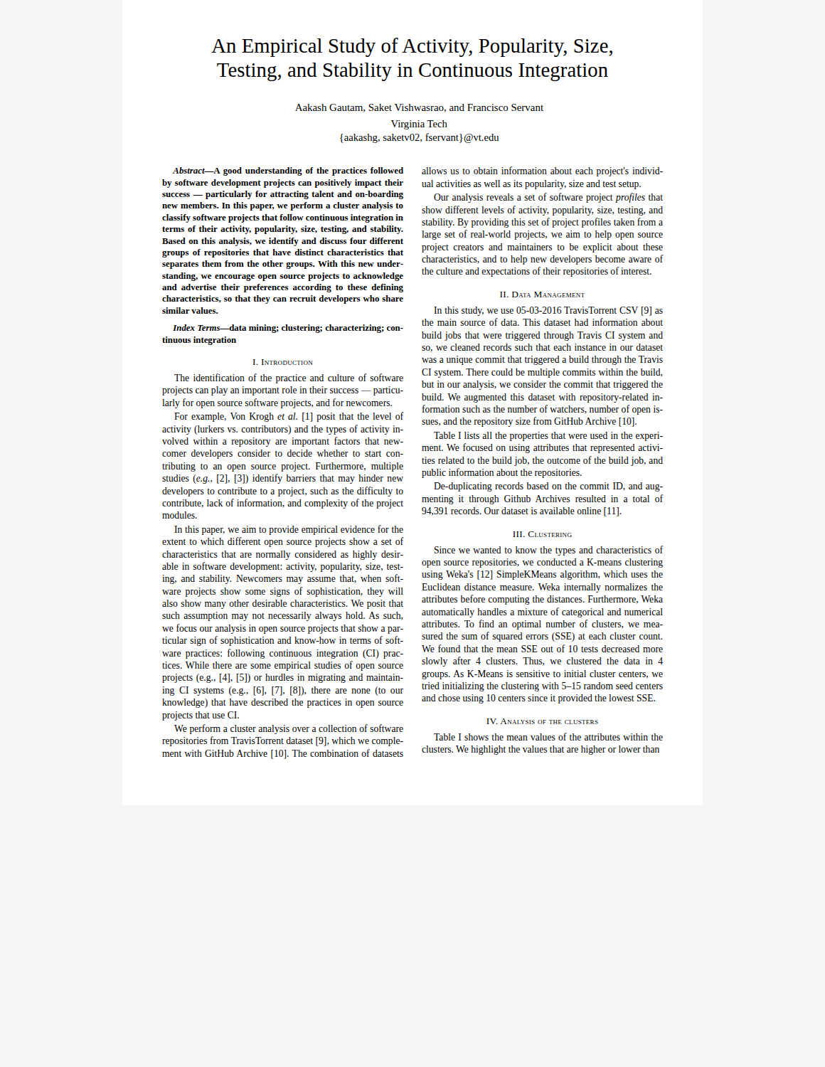An Empirical Study of Activity, Popularity, Size,
Testing, and Stability in Continuous Integration
Aakash Gautam, Saket Vishwasrao, and Francisco Servant
Virginia Tech
{aakashg, saketv02, fservant}@vt.edu
Abstract—A good understanding of the practices followed by software development projects can positively impact their success — particularly for attracting talent and on-boarding new members. In this paper, we perform a cluster analysis to classify software projects that follow continuous integration in terms of their activity, popularity, size, testing, and stability. Based on this analysis, we identify and discuss four different groups of repositories that have distinct characteristics that separates them from the other groups. With this new understanding, we encourage open source projects to acknowledge and advertise their preferences according to these defining characteristics, so that they can recruit developers who share similar values.
Index Terms—data mining; clustering; characterizing; continuous integration
I. Introduction
The identification of the practice and culture of software projects can play an important role in their success — particularly for open source software projects, and for newcomers.
For example, Von Krogh et al. [1] posit that the level of activity (lurkers vs. contributors) and the types of activity involved within a repository are important factors that newcomer developers consider to decide whether to start contributing to an open source project. Furthermore, multiple studies (e.g., [2], [3]) identify barriers that may hinder new developers to contribute to a project, such as the difficulty to contribute, lack of information, and complexity of the project modules.
In this paper, we aim to provide empirical evidence for the extent to which different open source projects show a set of characteristics that are normally considered as highly desirable in software development: activity, popularity, size, testing, and stability. Newcomers may assume that, when software projects show some signs of sophistication, they will also show many other desirable characteristics. We posit that such assumption may not necessarily always hold. As such, we focus our analysis in open source projects that show a particular sign of sophistication and know-how in terms of software practices: following continuous integration (CI) practices. While there are some empirical studies of open source projects (e.g., [4], [5]) or hurdles in migrating and maintaining CI systems (e.g., [6], [7], [8]), there are none (to our knowledge) that have described the practices in open source projects that use CI.
We perform a cluster analysis over a collection of software repositories from TravisTorrent dataset [9], which we complement with GitHub Archive [10]. The combination of datasets allows us to obtain information about each project's individual activities as well as its popularity, size and test setup.
Our analysis reveals a set of software project profiles that show different levels of activity, popularity, size, testing, and stability. By providing this set of project profiles taken from a large set of real-world projects, we aim to help open source project creators and maintainers to be explicit about these characteristics, and to help new developers become aware of the culture and expectations of their repositories of interest.
II. Data Management
In this study, we use 05-03-2016 TravisTorrent CSV [9] as the main source of data. This dataset had information about build jobs that were triggered through Travis CI system and so, we cleaned records such that each instance in our dataset was a unique commit that triggered a build through the Travis CI system. There could be multiple commits within the build, but in our analysis, we consider the commit that triggered the build. We augmented this dataset with repository-related information such as the number of watchers, number of open issues, and the repository size from GitHub Archive [10].
Table I lists all the properties that were used in the experiment. We focused on using attributes that represented activities related to the build job, the outcome of the build job, and public information about the repositories.
De-duplicating records based on the commit ID, and augmenting it through Github Archives resulted in a total of 94,391 records. Our dataset is available online [11].
III. Clustering
Since we wanted to know the types and characteristics of open source repositories, we conducted a K-means clustering using Weka's [12] SimpleKMeans algorithm, which uses the Euclidean distance measure. Weka internally normalizes the attributes before computing the distances. Furthermore, Weka automatically handles a mixture of categorical and numerical attributes. To find an optimal number of clusters, we measured the sum of squared errors (SSE) at each cluster count. We found that the mean SSE out of 10 tests decreased more slowly after 4 clusters. Thus, we clustered the data in 4 groups. As K-Means is sensitive to initial cluster centers, we tried initializing the clustering with 5–15 random seed centers and chose using 10 centers since it provided the lowest SSE.
IV. Analysis of the clusters
Table I shows the mean values of the attributes within the clusters. We highlight the values that are higher or lower than